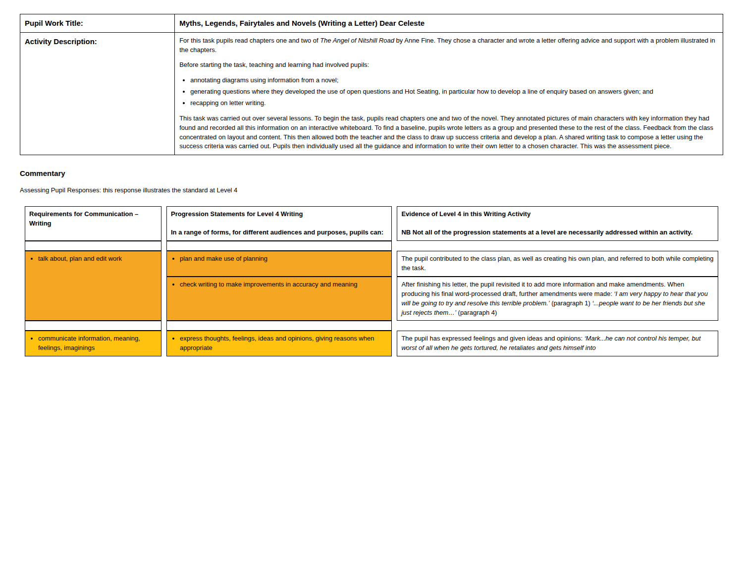| Pupil Work Title: | Myths, Legends, Fairytales and Novels (Writing a Letter) Dear Celeste |
| Activity Description: | For this task pupils read chapters one and two of The Angel of Nitshill Road by Anne Fine. They chose a character and wrote a letter offering advice and support with a problem illustrated in the chapters. Before starting the task, teaching and learning had involved pupils: annotating diagrams using information from a novel; generating questions where they developed the use of open questions and Hot Seating, in particular how to develop a line of enquiry based on answers given; and recapping on letter writing. This task was carried out over several lessons. To begin the task, pupils read chapters one and two of the novel. They annotated pictures of main characters with key information they had found and recorded all this information on an interactive whiteboard. To find a baseline, pupils wrote letters as a group and presented these to the rest of the class. Feedback from the class concentrated on layout and content. This then allowed both the teacher and the class to draw up success criteria and develop a plan. A shared writing task to compose a letter using the success criteria was carried out. Pupils then individually used all the guidance and information to write their own letter to a chosen character. This was the assessment piece. |
Commentary
Assessing Pupil Responses: this response illustrates the standard at Level 4
| Requirements for Communication – Writing | Progression Statements for Level 4 Writing In a range of forms, for different audiences and purposes, pupils can: | Evidence of Level 4 in this Writing Activity NB Not all of the progression statements at a level are necessarily addressed within an activity. |
| --- | --- | --- |
| talk about, plan and edit work | plan and make use of planning | The pupil contributed to the class plan, as well as creating his own plan, and referred to both while completing the task. |
| check writing to make improvements in accuracy and meaning | After finishing his letter, the pupil revisited it to add more information and make amendments. When producing his final word-processed draft, further amendments were made: ‘I am very happy to hear that you will be going to try and resolve this terrible problem.’ (paragraph 1) ‘...people want to be her friends but she just rejects them…’ (paragraph 4) |
| communicate information, meaning, feelings, imaginings | express thoughts, feelings, ideas and opinions, giving reasons when appropriate | The pupil has expressed feelings and given ideas and opinions: ‘Mark...he can not control his temper, but worst of all when he gets tortured, he retaliates and gets himself into |